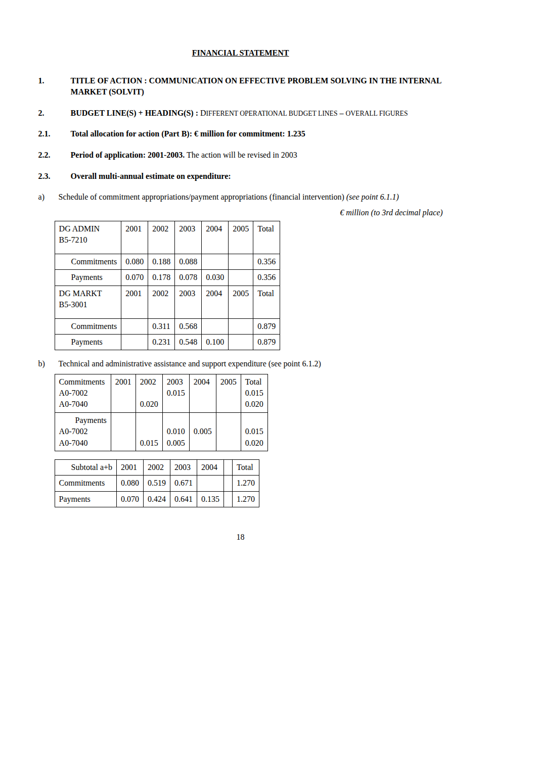FINANCIAL STATEMENT
1. TITLE OF ACTION : COMMUNICATION ON EFFECTIVE PROBLEM SOLVING IN THE INTERNAL MARKET (SOLVIT)
2. BUDGET LINE(S) + HEADING(S) : DIFFERENT OPERATIONAL BUDGET LINES – OVERALL FIGURES
2.1. Total allocation for action (Part B): € million for commitment: 1.235
2.2. Period of application: 2001-2003. The action will be revised in 2003
2.3. Overall multi-annual estimate on expenditure:
a) Schedule of commitment appropriations/payment appropriations (financial intervention) (see point 6.1.1)
€ million (to 3rd decimal place)
| DG ADMIN B5-7210 | 2001 | 2002 | 2003 | 2004 | 2005 | Total |
| Commitments | 0.080 | 0.188 | 0.088 | | | 0.356 |
| Payments | 0.070 | 0.178 | 0.078 | 0.030 | | 0.356 |
| DG MARKT B5-3001 | 2001 | 2002 | 2003 | 2004 | 2005 | Total |
| Commitments | | 0.311 | 0.568 | | | 0.879 |
| Payments | | 0.231 | 0.548 | 0.100 | | 0.879 |
b) Technical and administrative assistance and support expenditure (see point 6.1.2)
| Commitments A0-7002 A0-7040 | 2001 | 2002 0.020 | 2003 0.015 | 2004 | 2005 | Total 0.015 0.020 |
| Payments A0-7002 A0-7040 | | 0.015 | 0.010 0.005 | 0.005 | | 0.015 0.020 |
| Subtotal a+b | 2001 | 2002 | 2003 | 2004 | | Total |
| Commitments | 0.080 | 0.519 | 0.671 | | | 1.270 |
| Payments | 0.070 | 0.424 | 0.641 | 0.135 | | 1.270 |
18